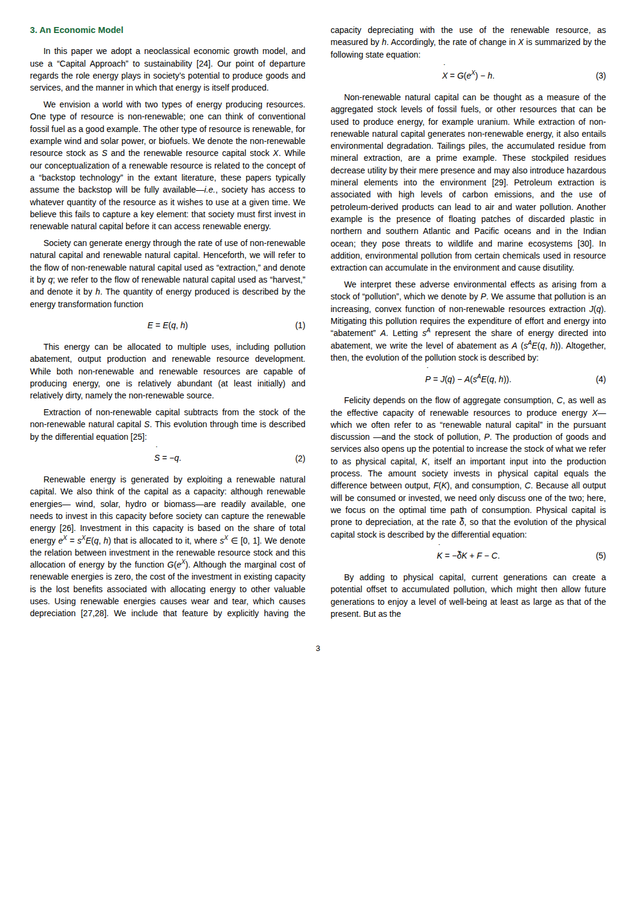3. An Economic Model
In this paper we adopt a neoclassical economic growth model, and use a “Capital Approach” to sustainability [24]. Our point of departure regards the role energy plays in society’s potential to produce goods and services, and the manner in which that energy is itself produced.
We envision a world with two types of energy producing resources. One type of resource is non-renewable; one can think of conventional fossil fuel as a good example. The other type of resource is renewable, for example wind and solar power, or biofuels. We denote the non-renewable resource stock as S and the renewable resource capital stock X. While our conceptualization of a renewable resource is related to the concept of a “backstop technology” in the extant literature, these papers typically assume the backstop will be fully available—i.e., society has access to whatever quantity of the resource as it wishes to use at a given time. We believe this fails to capture a key element: that society must first invest in renewable natural capital before it can access renewable energy.
Society can generate energy through the rate of use of non-renewable natural capital and renewable natural capital. Henceforth, we will refer to the flow of non-renewable natural capital used as “extraction,” and denote it by q; we refer to the flow of renewable natural capital used as “harvest,” and denote it by h. The quantity of energy produced is described by the energy transformation function
E = E(q, h)(1)
This energy can be allocated to multiple uses, including pollution abatement, output production and renewable resource development. While both non-renewable and renewable resources are capable of producing energy, one is relatively abundant (at least initially) and relatively dirty, namely the non-renewable source.
Extraction of non-renewable capital subtracts from the stock of the non-renewable natural capital S. This evolution through time is described by the differential equation [25]:
S = −q.(2)
Renewable energy is generated by exploiting a renewable natural capital. We also think of the capital as a capacity: although renewable energies— wind, solar, hydro or biomass—are readily available, one needs to invest in this capacity before society can capture the renewable energy [26]. Investment in this capacity is based on the share of total energy eX = sXE(q, h) that is allocated to it, where sX ∈ [0, 1]. We denote the relation between investment in the renewable resource stock and this allocation of energy by the function G(eX). Although the marginal cost of renewable energies is zero, the cost of the investment in existing capacity is the lost benefits associated with allocating energy to other valuable uses. Using renewable energies causes wear and tear, which causes depreciation [27,28]. We include that feature by explicitly having the capacity depreciating with the use of the renewable resource, as measured by h. Accordingly, the rate of change in X is summarized by the following state equation:
X = G(eX) − h.(3)
Non-renewable natural capital can be thought as a measure of the aggregated stock levels of fossil fuels, or other resources that can be used to produce energy, for example uranium. While extraction of non-renewable natural capital generates non-renewable energy, it also entails environmental degradation. Tailings piles, the accumulated residue from mineral extraction, are a prime example. These stockpiled residues decrease utility by their mere presence and may also introduce hazardous mineral elements into the environment [29]. Petroleum extraction is associated with high levels of carbon emissions, and the use of petroleum-derived products can lead to air and water pollution. Another example is the presence of floating patches of discarded plastic in northern and southern Atlantic and Pacific oceans and in the Indian ocean; they pose threats to wildlife and marine ecosystems [30]. In addition, environmental pollution from certain chemicals used in resource extraction can accumulate in the environment and cause disutility.
We interpret these adverse environmental effects as arising from a stock of “pollution”, which we denote by P. We assume that pollution is an increasing, convex function of non-renewable resources extraction J(q). Mitigating this pollution requires the expenditure of effort and energy into “abatement” A. Letting sA represent the share of energy directed into abatement, we write the level of abatement as A (sAE(q, h)). Altogether, then, the evolution of the pollution stock is described by:
P = J(q) − A(sAE(q, h)).(4)
Felicity depends on the flow of aggregate consumption, C, as well as the effective capacity of renewable resources to produce energy X—which we often refer to as “renewable natural capital” in the pursuant discussion —and the stock of pollution, P. The production of goods and services also opens up the potential to increase the stock of what we refer to as physical capital, K, itself an important input into the production process. The amount society invests in physical capital equals the difference between output, F(K), and consumption, C. Because all output will be consumed or invested, we need only discuss one of the two; here, we focus on the optimal time path of consumption. Physical capital is prone to depreciation, at the rate δ̃, so that the evolution of the physical capital stock is described by the differential equation:
K = −δ̃K + F − C.(5)
By adding to physical capital, current generations can create a potential offset to accumulated pollution, which might then allow future generations to enjoy a level of well-being at least as large as that of the present. But as the
3